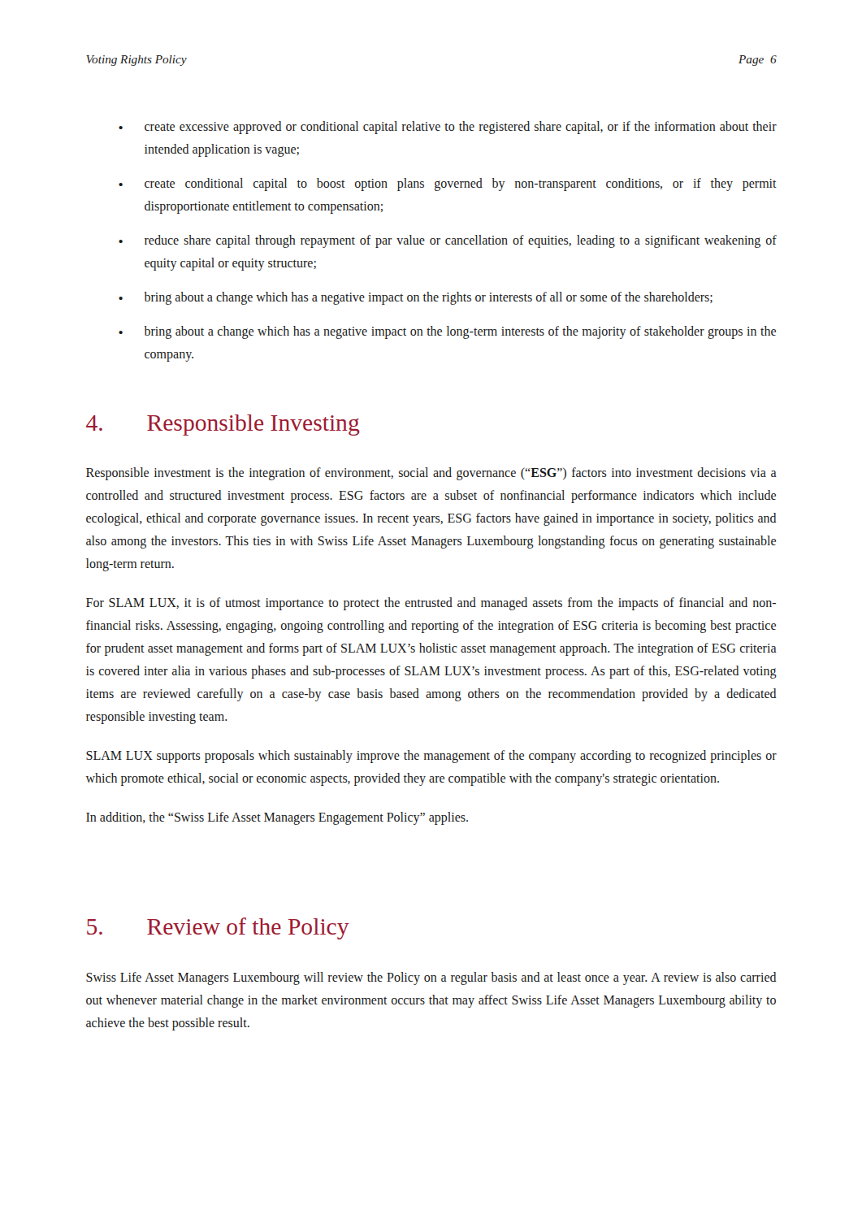Voting Rights Policy Page 6
create excessive approved or conditional capital relative to the registered share capital, or if the information about their intended application is vague;
create conditional capital to boost option plans governed by non-transparent conditions, or if they permit disproportionate entitlement to compensation;
reduce share capital through repayment of par value or cancellation of equities, leading to a significant weakening of equity capital or equity structure;
bring about a change which has a negative impact on the rights or interests of all or some of the shareholders;
bring about a change which has a negative impact on the long-term interests of the majority of stakeholder groups in the company.
4. Responsible Investing
Responsible investment is the integration of environment, social and governance (“ESG”) factors into investment decisions via a controlled and structured investment process. ESG factors are a subset of nonfinancial performance indicators which include ecological, ethical and corporate governance issues. In recent years, ESG factors have gained in importance in society, politics and also among the investors. This ties in with Swiss Life Asset Managers Luxembourg longstanding focus on generating sustainable long-term return.
For SLAM LUX, it is of utmost importance to protect the entrusted and managed assets from the impacts of financial and non-financial risks. Assessing, engaging, ongoing controlling and reporting of the integration of ESG criteria is becoming best practice for prudent asset management and forms part of SLAM LUX’s holistic asset management approach. The integration of ESG criteria is covered inter alia in various phases and sub-processes of SLAM LUX’s investment process. As part of this, ESG-related voting items are reviewed carefully on a case-by case basis based among others on the recommendation provided by a dedicated responsible investing team.
SLAM LUX supports proposals which sustainably improve the management of the company according to recognized principles or which promote ethical, social or economic aspects, provided they are compatible with the company's strategic orientation.
In addition, the “Swiss Life Asset Managers Engagement Policy” applies.
5. Review of the Policy
Swiss Life Asset Managers Luxembourg will review the Policy on a regular basis and at least once a year. A review is also carried out whenever material change in the market environment occurs that may affect Swiss Life Asset Managers Luxembourg ability to achieve the best possible result.